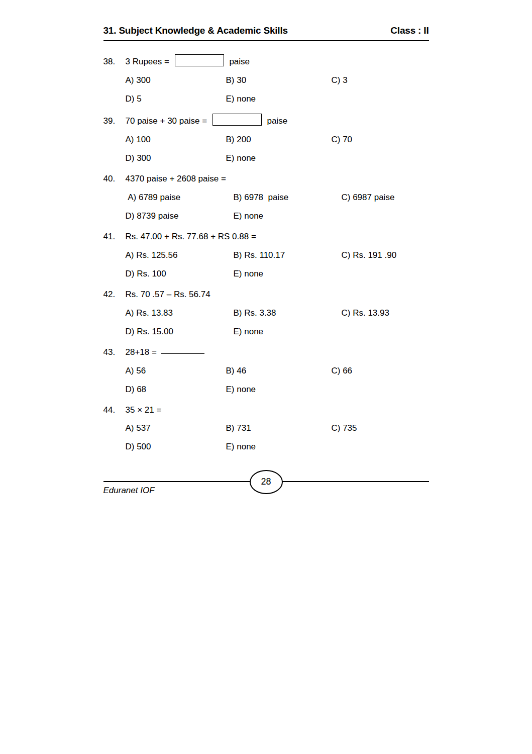31. Subject Knowledge & Academic Skills
Class : II
38. 3 Rupees = paise
A) 300 B) 30 C) 3 D) 5 E) none
39. 70 paise + 30 paise = paise
A) 100 B) 200 C) 70 D) 300 E) none
40. 4370 paise + 2608 paise =
A) 6789 paise B) 6978 paise C) 6987 paise D) 8739 paise E) none
41. Rs. 47.00 + Rs. 77.68 + RS 0.88 =
A) Rs. 125.56 B) Rs. 110.17 C) Rs. 191 .90 D) Rs. 100 E) none
42. Rs. 70 .57 – Rs. 56.74
A) Rs. 13.83 B) Rs. 3.38 C) Rs. 13.93 D) Rs. 15.00 E) none
43. 28+18 =
A) 56 B) 46 C) 66 D) 68 E) none
44. 35 × 21 =
A) 537 B) 731 C) 735 D) 500 E) none
28
Eduranet IOF